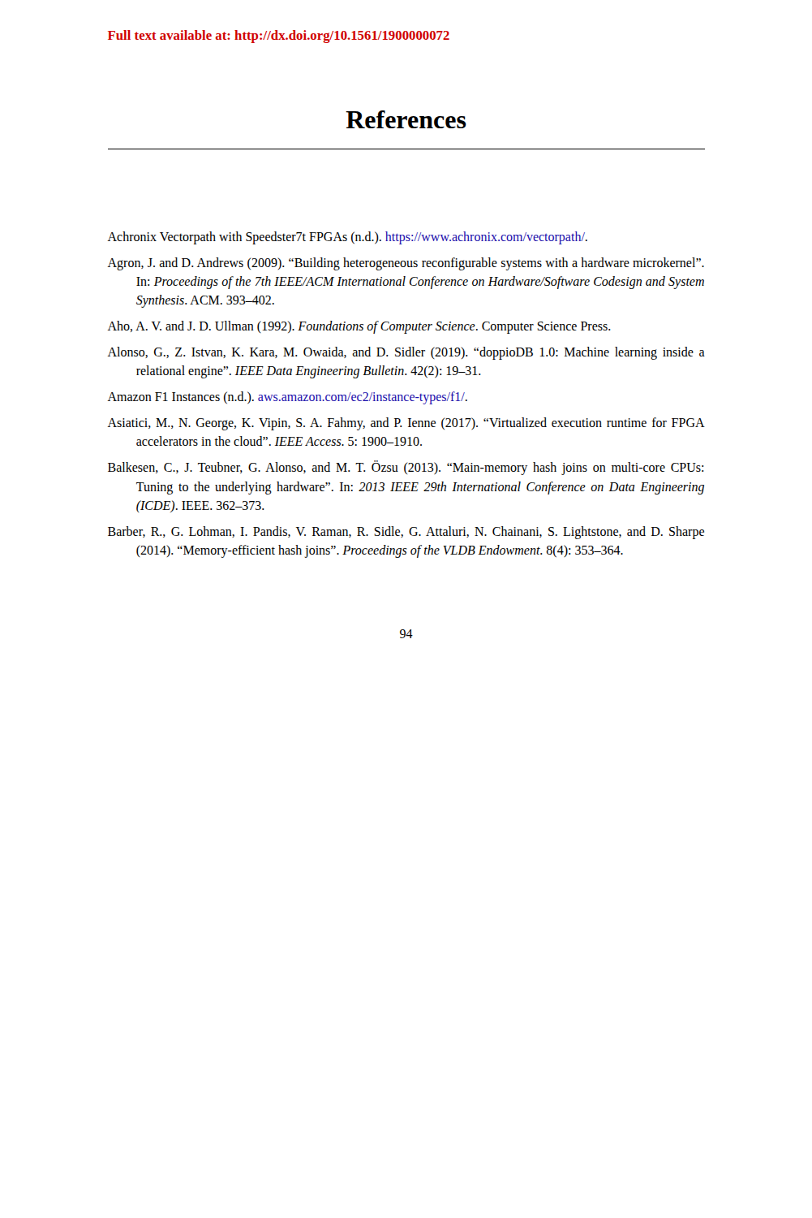Full text available at: http://dx.doi.org/10.1561/1900000072
References
Achronix Vectorpath with Speedster7t FPGAs (n.d.). https://www.achronix.com/vectorpath/.
Agron, J. and D. Andrews (2009). “Building heterogeneous reconfigurable systems with a hardware microkernel”. In: Proceedings of the 7th IEEE/ACM International Conference on Hardware/Software Codesign and System Synthesis. ACM. 393–402.
Aho, A. V. and J. D. Ullman (1992). Foundations of Computer Science. Computer Science Press.
Alonso, G., Z. Istvan, K. Kara, M. Owaida, and D. Sidler (2019). “doppioDB 1.0: Machine learning inside a relational engine”. IEEE Data Engineering Bulletin. 42(2): 19–31.
Amazon F1 Instances (n.d.). aws.amazon.com/ec2/instance-types/f1/.
Asiatici, M., N. George, K. Vipin, S. A. Fahmy, and P. Ienne (2017). “Virtualized execution runtime for FPGA accelerators in the cloud”. IEEE Access. 5: 1900–1910.
Balkesen, C., J. Teubner, G. Alonso, and M. T. Özsu (2013). “Main-memory hash joins on multi-core CPUs: Tuning to the underlying hardware”. In: 2013 IEEE 29th International Conference on Data Engineering (ICDE). IEEE. 362–373.
Barber, R., G. Lohman, I. Pandis, V. Raman, R. Sidle, G. Attaluri, N. Chainani, S. Lightstone, and D. Sharpe (2014). “Memory-efficient hash joins”. Proceedings of the VLDB Endowment. 8(4): 353–364.
94